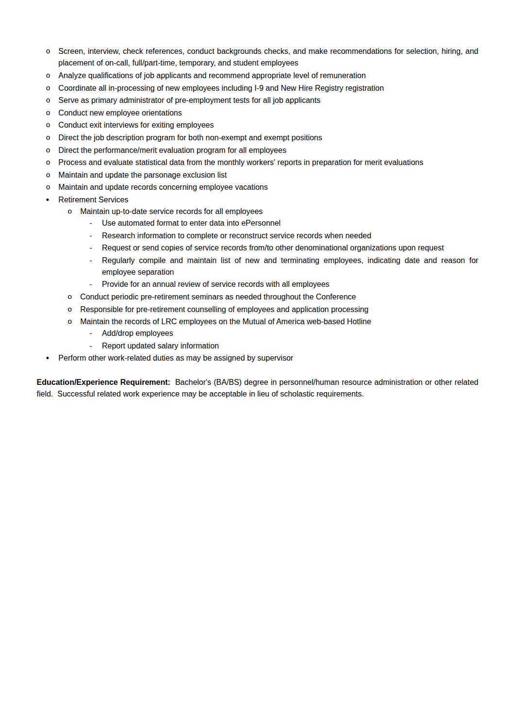Screen, interview, check references, conduct backgrounds checks, and make recommendations for selection, hiring, and placement of on-call, full/part-time, temporary, and student employees
Analyze qualifications of job applicants and recommend appropriate level of remuneration
Coordinate all in-processing of new employees including I-9 and New Hire Registry registration
Serve as primary administrator of pre-employment tests for all job applicants
Conduct new employee orientations
Conduct exit interviews for exiting employees
Direct the job description program for both non-exempt and exempt positions
Direct the performance/merit evaluation program for all employees
Process and evaluate statistical data from the monthly workers' reports in preparation for merit evaluations
Maintain and update the parsonage exclusion list
Maintain and update records concerning employee vacations
Retirement Services
Maintain up-to-date service records for all employees
Use automated format to enter data into ePersonnel
Research information to complete or reconstruct service records when needed
Request or send copies of service records from/to other denominational organizations upon request
Regularly compile and maintain list of new and terminating employees, indicating date and reason for employee separation
Provide for an annual review of service records with all employees
Conduct periodic pre-retirement seminars as needed throughout the Conference
Responsible for pre-retirement counselling of employees and application processing
Maintain the records of LRC employees on the Mutual of America web-based Hotline
Add/drop employees
Report updated salary information
Perform other work-related duties as may be assigned by supervisor
Education/Experience Requirement: Bachelor's (BA/BS) degree in personnel/human resource administration or other related field. Successful related work experience may be acceptable in lieu of scholastic requirements.